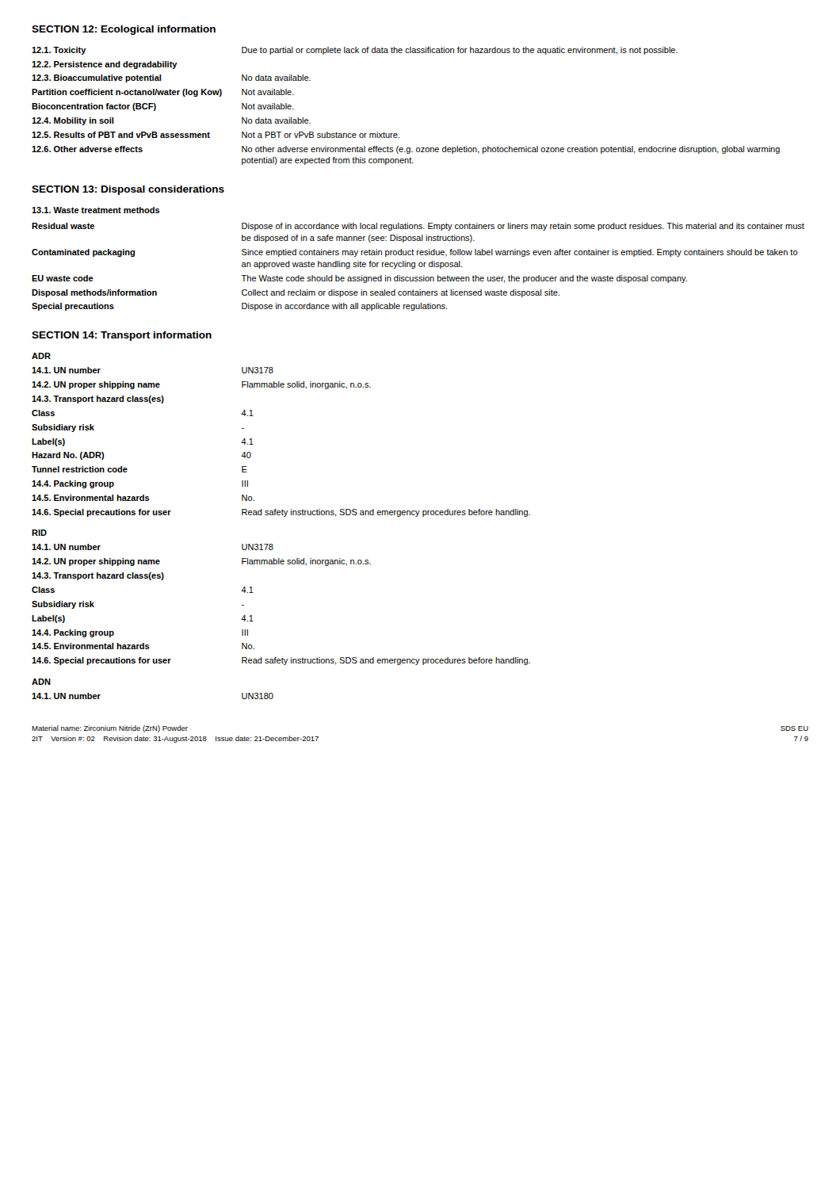SECTION 12: Ecological information
| 12.1. Toxicity | Due to partial or complete lack of data the classification for hazardous to the aquatic environment, is not possible. |
| 12.2. Persistence and degradability | |
| 12.3. Bioaccumulative potential | No data available. |
| Partition coefficient n-octanol/water (log Kow) | Not available. |
| Bioconcentration factor (BCF) | Not available. |
| 12.4. Mobility in soil | No data available. |
| 12.5. Results of PBT and vPvB assessment | Not a PBT or vPvB substance or mixture. |
| 12.6. Other adverse effects | No other adverse environmental effects (e.g. ozone depletion, photochemical ozone creation potential, endocrine disruption, global warming potential) are expected from this component. |
SECTION 13: Disposal considerations
13.1. Waste treatment methods
| Residual waste | Dispose of in accordance with local regulations. Empty containers or liners may retain some product residues. This material and its container must be disposed of in a safe manner (see: Disposal instructions). |
| Contaminated packaging | Since emptied containers may retain product residue, follow label warnings even after container is emptied. Empty containers should be taken to an approved waste handling site for recycling or disposal. |
| EU waste code | The Waste code should be assigned in discussion between the user, the producer and the waste disposal company. |
| Disposal methods/information | Collect and reclaim or dispose in sealed containers at licensed waste disposal site. |
| Special precautions | Dispose in accordance with all applicable regulations. |
SECTION 14: Transport information
ADR
| 14.1. UN number | UN3178 |
| 14.2. UN proper shipping name | Flammable solid, inorganic, n.o.s. |
| 14.3. Transport hazard class(es) | |
| Class | 4.1 |
| Subsidiary risk | - |
| Label(s) | 4.1 |
| Hazard No. (ADR) | 40 |
| Tunnel restriction code | E |
| 14.4. Packing group | III |
| 14.5. Environmental hazards | No. |
| 14.6. Special precautions for user | Read safety instructions, SDS and emergency procedures before handling. |
RID
| 14.1. UN number | UN3178 |
| 14.2. UN proper shipping name | Flammable solid, inorganic, n.o.s. |
| 14.3. Transport hazard class(es) | |
| Class | 4.1 |
| Subsidiary risk | - |
| Label(s) | 4.1 |
| 14.4. Packing group | III |
| 14.5. Environmental hazards | No. |
| 14.6. Special precautions for user | Read safety instructions, SDS and emergency procedures before handling. |
ADN
| 14.1. UN number | UN3180 |
| Material name: Zirconium Nitride (ZrN) Powder | SDS EU |
| 2IT Version #: 02 Revision date: 31-August-2018 Issue date: 21-December-2017 | 7 / 9 |